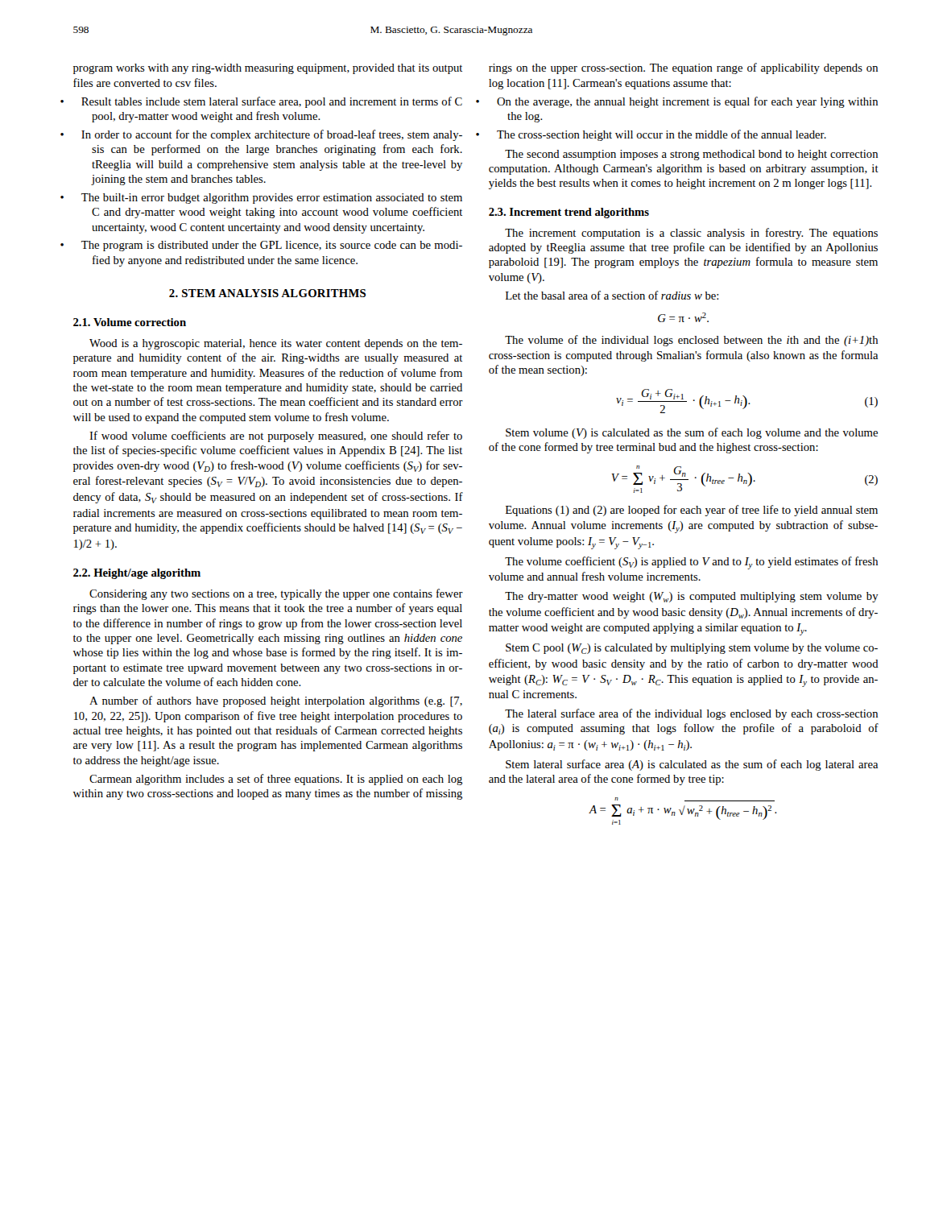598 M. Bascietto, G. Scarascia-Mugnozza
program works with any ring-width measuring equipment, provided that its output files are converted to csv files.
Result tables include stem lateral surface area, pool and increment in terms of C pool, dry-matter wood weight and fresh volume.
In order to account for the complex architecture of broad-leaf trees, stem analysis can be performed on the large branches originating from each fork. tReeglia will build a comprehensive stem analysis table at the tree-level by joining the stem and branches tables.
The built-in error budget algorithm provides error estimation associated to stem C and dry-matter wood weight taking into account wood volume coefficient uncertainty, wood C content uncertainty and wood density uncertainty.
The program is distributed under the GPL licence, its source code can be modified by anyone and redistributed under the same licence.
2. Stem analysis algorithms
2.1. Volume correction
Wood is a hygroscopic material, hence its water content depends on the temperature and humidity content of the air. Ring-widths are usually measured at room mean temperature and humidity. Measures of the reduction of volume from the wet-state to the room mean temperature and humidity state, should be carried out on a number of test cross-sections. The mean coefficient and its standard error will be used to expand the computed stem volume to fresh volume.
If wood volume coefficients are not purposely measured, one should refer to the list of species-specific volume coefficient values in Appendix B [24]. The list provides oven-dry wood (VD) to fresh-wood (V) volume coefficients (SV) for several forest-relevant species (SV = V/VD). To avoid inconsistencies due to dependency of data, SV should be measured on an independent set of cross-sections. If radial increments are measured on cross-sections equilibrated to mean room temperature and humidity, the appendix coefficients should be halved [14] (SV = (SV − 1)/2 + 1).
2.2. Height/age algorithm
Considering any two sections on a tree, typically the upper one contains fewer rings than the lower one. This means that it took the tree a number of years equal to the difference in number of rings to grow up from the lower cross-section level to the upper one level. Geometrically each missing ring outlines an hidden cone whose tip lies within the log and whose base is formed by the ring itself. It is important to estimate tree upward movement between any two cross-sections in order to calculate the volume of each hidden cone.
A number of authors have proposed height interpolation algorithms (e.g. [7, 10, 20, 22, 25]). Upon comparison of five tree height interpolation procedures to actual tree heights, it has pointed out that residuals of Carmean corrected heights are very low [11]. As a result the program has implemented Carmean algorithms to address the height/age issue.
Carmean algorithm includes a set of three equations. It is applied on each log within any two cross-sections and looped as many times as the number of missing rings on the upper cross-section. The equation range of applicability depends on log location [11]. Carmean's equations assume that:
On the average, the annual height increment is equal for each year lying within the log.
The cross-section height will occur in the middle of the annual leader.
The second assumption imposes a strong methodical bond to height correction computation. Although Carmean's algorithm is based on arbitrary assumption, it yields the best results when it comes to height increment on 2 m longer logs [11].
2.3. Increment trend algorithms
The increment computation is a classic analysis in forestry. The equations adopted by tReeglia assume that tree profile can be identified by an Apollonius paraboloid [19]. The program employs the trapezium formula to measure stem volume (V).
Let the basal area of a section of radius w be:
G = π · w2.
The volume of the individual logs enclosed between the ith and the (i+1) th cross-section is computed through Smalian's formula (also known as the formula of the mean section):
vi = Gi + Gi+12 · (hi+1 − hi). (1)
Stem volume (V) is calculated as the sum of each log volume and the volume of the cone formed by tree terminal bud and the highest cross-section:
V = nΣi=1 vi + Gn 3 · (htree − hn). (2)
Equations (1) and (2) are looped for each year of tree life to yield annual stem volume. Annual volume increments (Iy) are computed by subtraction of subsequent volume pools: Iy = Vy − Vy−1.
The volume coefficient (SV) is applied to V and to Iy to yield estimates of fresh volume and annual fresh volume increments.
The dry-matter wood weight (Ww) is computed multiplying stem volume by the volume coefficient and by wood basic density (Dw). Annual increments of dry-matter wood weight are computed applying a similar equation to Iy.
Stem C pool (WC) is calculated by multiplying stem volume by the volume coefficient, by wood basic density and by the ratio of carbon to dry-matter wood weight (RC): WC = V · SV · Dw · RC. This equation is applied to Iy to provide annual C increments.
The lateral surface area of the individual logs enclosed by each cross-section (ai) is computed assuming that logs follow the profile of a paraboloid of Apollonius: ai = π · (wi + wi+1) · (hi+1 − hi).
Stem lateral surface area (A) is calculated as the sum of each log lateral area and the lateral area of the cone formed by tree tip:
A = nΣi=1 ai + π · wn √wn2 + (htree − hn)2.